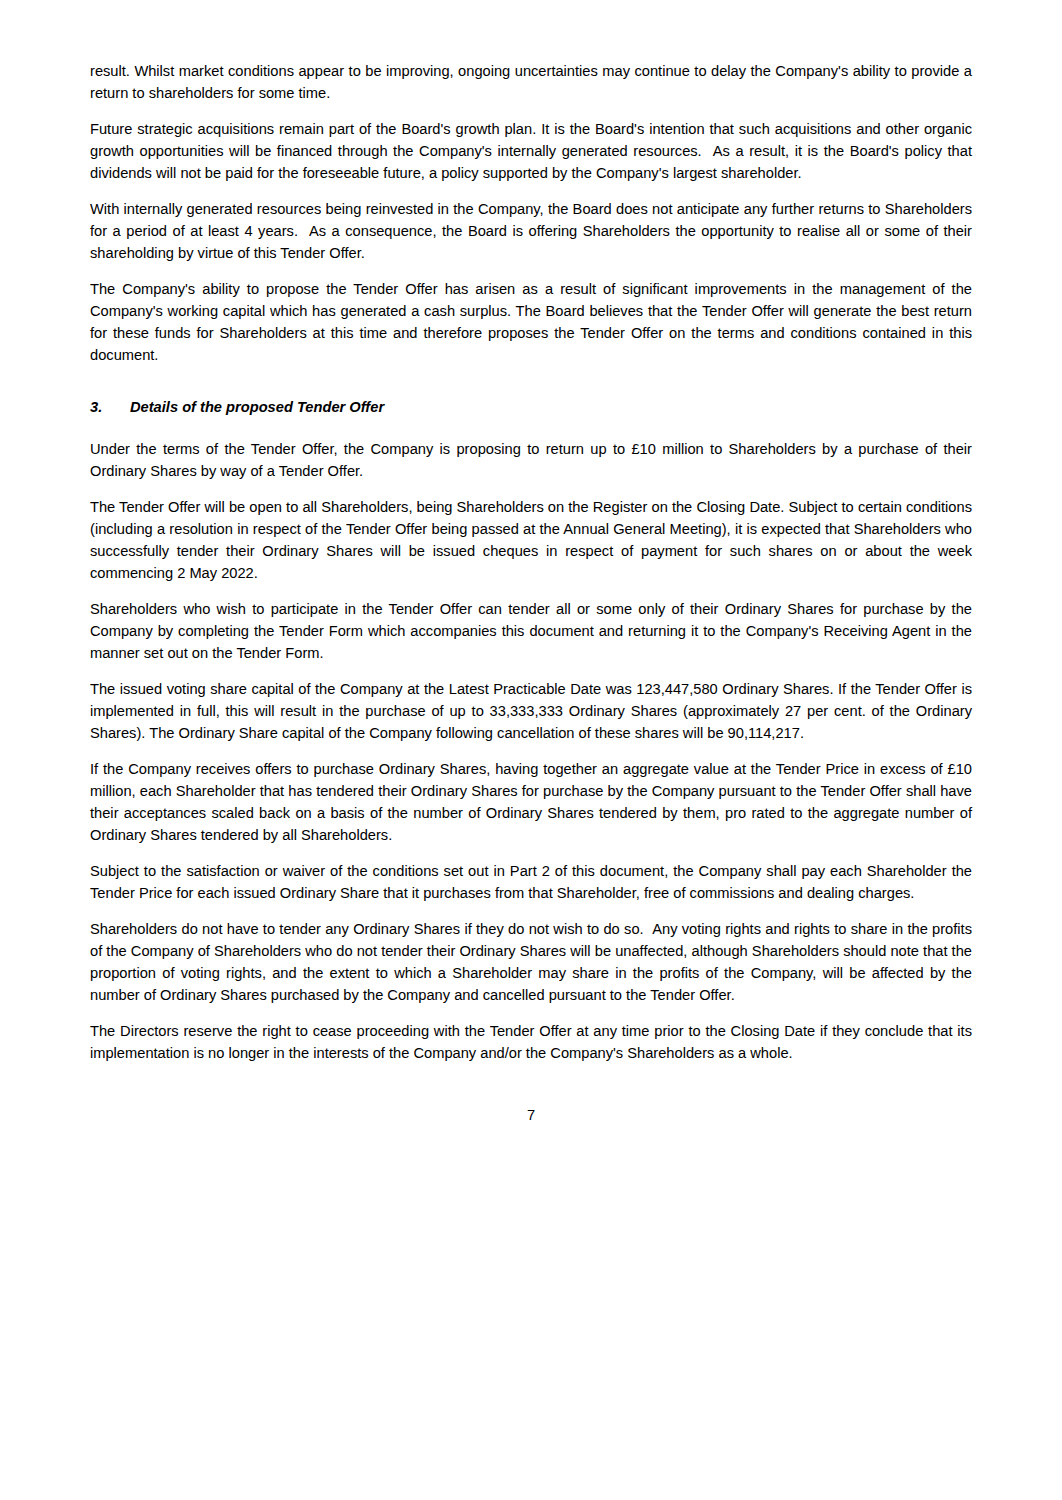result. Whilst market conditions appear to be improving, ongoing uncertainties may continue to delay the Company's ability to provide a return to shareholders for some time.
Future strategic acquisitions remain part of the Board's growth plan. It is the Board's intention that such acquisitions and other organic growth opportunities will be financed through the Company's internally generated resources. As a result, it is the Board's policy that dividends will not be paid for the foreseeable future, a policy supported by the Company's largest shareholder.
With internally generated resources being reinvested in the Company, the Board does not anticipate any further returns to Shareholders for a period of at least 4 years. As a consequence, the Board is offering Shareholders the opportunity to realise all or some of their shareholding by virtue of this Tender Offer.
The Company's ability to propose the Tender Offer has arisen as a result of significant improvements in the management of the Company's working capital which has generated a cash surplus. The Board believes that the Tender Offer will generate the best return for these funds for Shareholders at this time and therefore proposes the Tender Offer on the terms and conditions contained in this document.
3. Details of the proposed Tender Offer
Under the terms of the Tender Offer, the Company is proposing to return up to £10 million to Shareholders by a purchase of their Ordinary Shares by way of a Tender Offer.
The Tender Offer will be open to all Shareholders, being Shareholders on the Register on the Closing Date. Subject to certain conditions (including a resolution in respect of the Tender Offer being passed at the Annual General Meeting), it is expected that Shareholders who successfully tender their Ordinary Shares will be issued cheques in respect of payment for such shares on or about the week commencing 2 May 2022.
Shareholders who wish to participate in the Tender Offer can tender all or some only of their Ordinary Shares for purchase by the Company by completing the Tender Form which accompanies this document and returning it to the Company's Receiving Agent in the manner set out on the Tender Form.
The issued voting share capital of the Company at the Latest Practicable Date was 123,447,580 Ordinary Shares. If the Tender Offer is implemented in full, this will result in the purchase of up to 33,333,333 Ordinary Shares (approximately 27 per cent. of the Ordinary Shares). The Ordinary Share capital of the Company following cancellation of these shares will be 90,114,217.
If the Company receives offers to purchase Ordinary Shares, having together an aggregate value at the Tender Price in excess of £10 million, each Shareholder that has tendered their Ordinary Shares for purchase by the Company pursuant to the Tender Offer shall have their acceptances scaled back on a basis of the number of Ordinary Shares tendered by them, pro rated to the aggregate number of Ordinary Shares tendered by all Shareholders.
Subject to the satisfaction or waiver of the conditions set out in Part 2 of this document, the Company shall pay each Shareholder the Tender Price for each issued Ordinary Share that it purchases from that Shareholder, free of commissions and dealing charges.
Shareholders do not have to tender any Ordinary Shares if they do not wish to do so. Any voting rights and rights to share in the profits of the Company of Shareholders who do not tender their Ordinary Shares will be unaffected, although Shareholders should note that the proportion of voting rights, and the extent to which a Shareholder may share in the profits of the Company, will be affected by the number of Ordinary Shares purchased by the Company and cancelled pursuant to the Tender Offer.
The Directors reserve the right to cease proceeding with the Tender Offer at any time prior to the Closing Date if they conclude that its implementation is no longer in the interests of the Company and/or the Company's Shareholders as a whole.
7